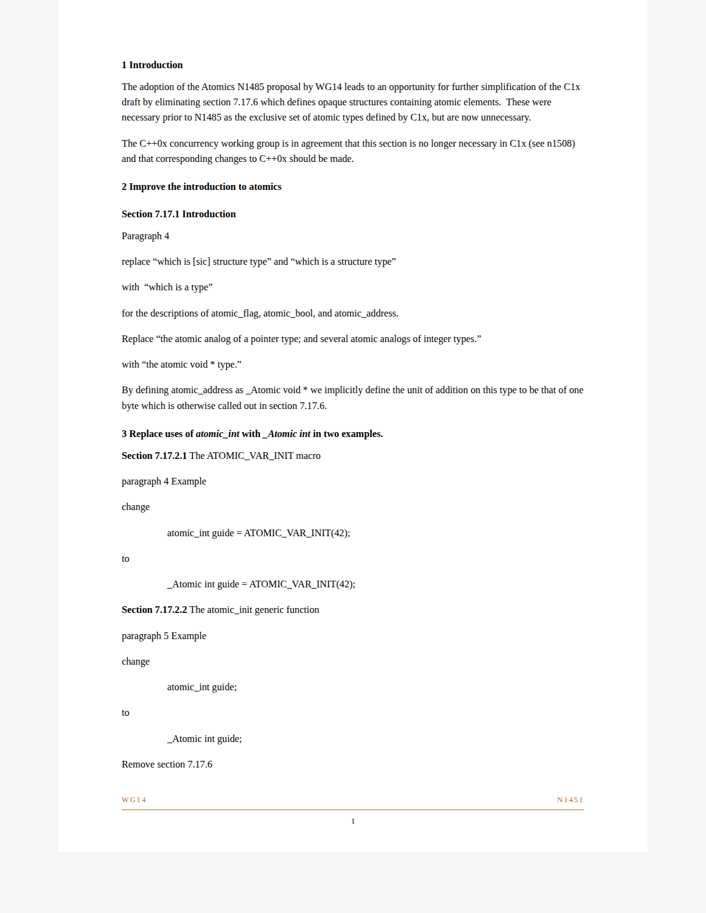1 Introduction
The adoption of the Atomics N1485 proposal by WG14 leads to an opportunity for further simplification of the C1x draft by eliminating section 7.17.6 which defines opaque structures containing atomic elements. These were necessary prior to N1485 as the exclusive set of atomic types defined by C1x, but are now unnecessary.
The C++0x concurrency working group is in agreement that this section is no longer necessary in C1x (see n1508) and that corresponding changes to C++0x should be made.
2 Improve the introduction to atomics
Section 7.17.1 Introduction
Paragraph 4
replace “which is [sic] structure type” and “which is a structure type”
with “which is a type”
for the descriptions of atomic_flag, atomic_bool, and atomic_address.
Replace “the atomic analog of a pointer type; and several atomic analogs of integer types.”
with “the atomic void * type.”
By defining atomic_address as _Atomic void * we implicitly define the unit of addition on this type to be that of one byte which is otherwise called out in section 7.17.6.
3 Replace uses of atomic_int with _Atomic int in two examples.
Section 7.17.2.1 The ATOMIC_VAR_INIT macro
paragraph 4 Example
change
atomic_int guide = ATOMIC_VAR_INIT(42);
to
_Atomic int guide = ATOMIC_VAR_INIT(42);
Section 7.17.2.2 The atomic_init generic function
paragraph 5 Example
change
atomic_int guide;
to
_Atomic int guide;
Remove section 7.17.6
WG14 N1451
1